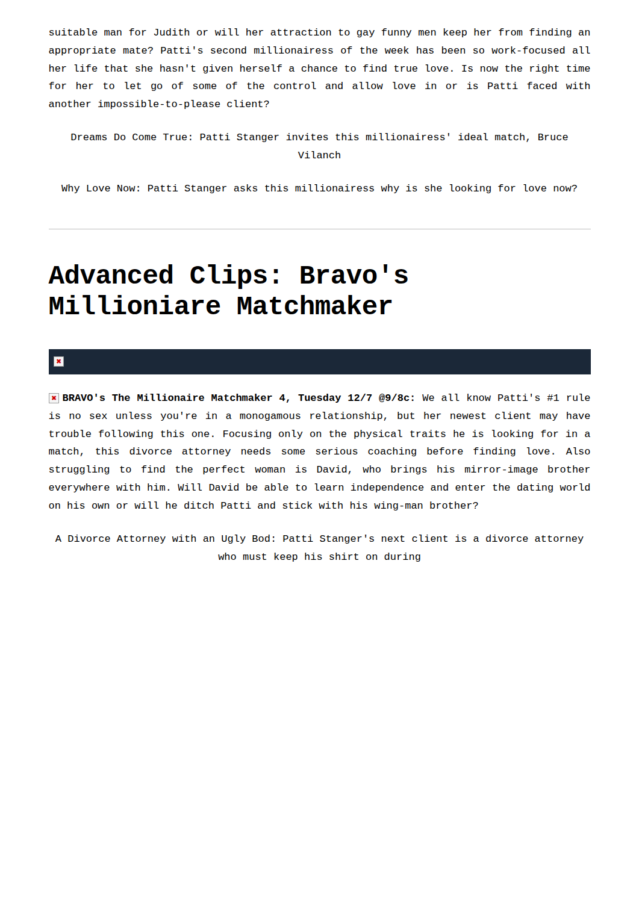suitable man for Judith or will her attraction to gay funny men keep her from finding an appropriate mate? Patti's second millionairess of the week has been so work-focused all her life that she hasn't given herself a chance to find true love. Is now the right time for her to let go of some of the control and allow love in or is Patti faced with another impossible-to-please client?
Dreams Do Come True: Patti Stanger invites this millionairess' ideal match, Bruce Vilanch
Why Love Now: Patti Stanger asks this millionairess why is she looking for love now?
Advanced Clips: Bravo's Millioniare Matchmaker
✖
✖BRAVO's The Millionaire Matchmaker 4, Tuesday 12/7 @9/8c: We all know Patti's #1 rule is no sex unless you're in a monogamous relationship, but her newest client may have trouble following this one. Focusing only on the physical traits he is looking for in a match, this divorce attorney needs some serious coaching before finding love. Also struggling to find the perfect woman is David, who brings his mirror-image brother everywhere with him. Will David be able to learn independence and enter the dating world on his own or will he ditch Patti and stick with his wing-man brother?
A Divorce Attorney with an Ugly Bod: Patti Stanger's next client is a divorce attorney who must keep his shirt on during